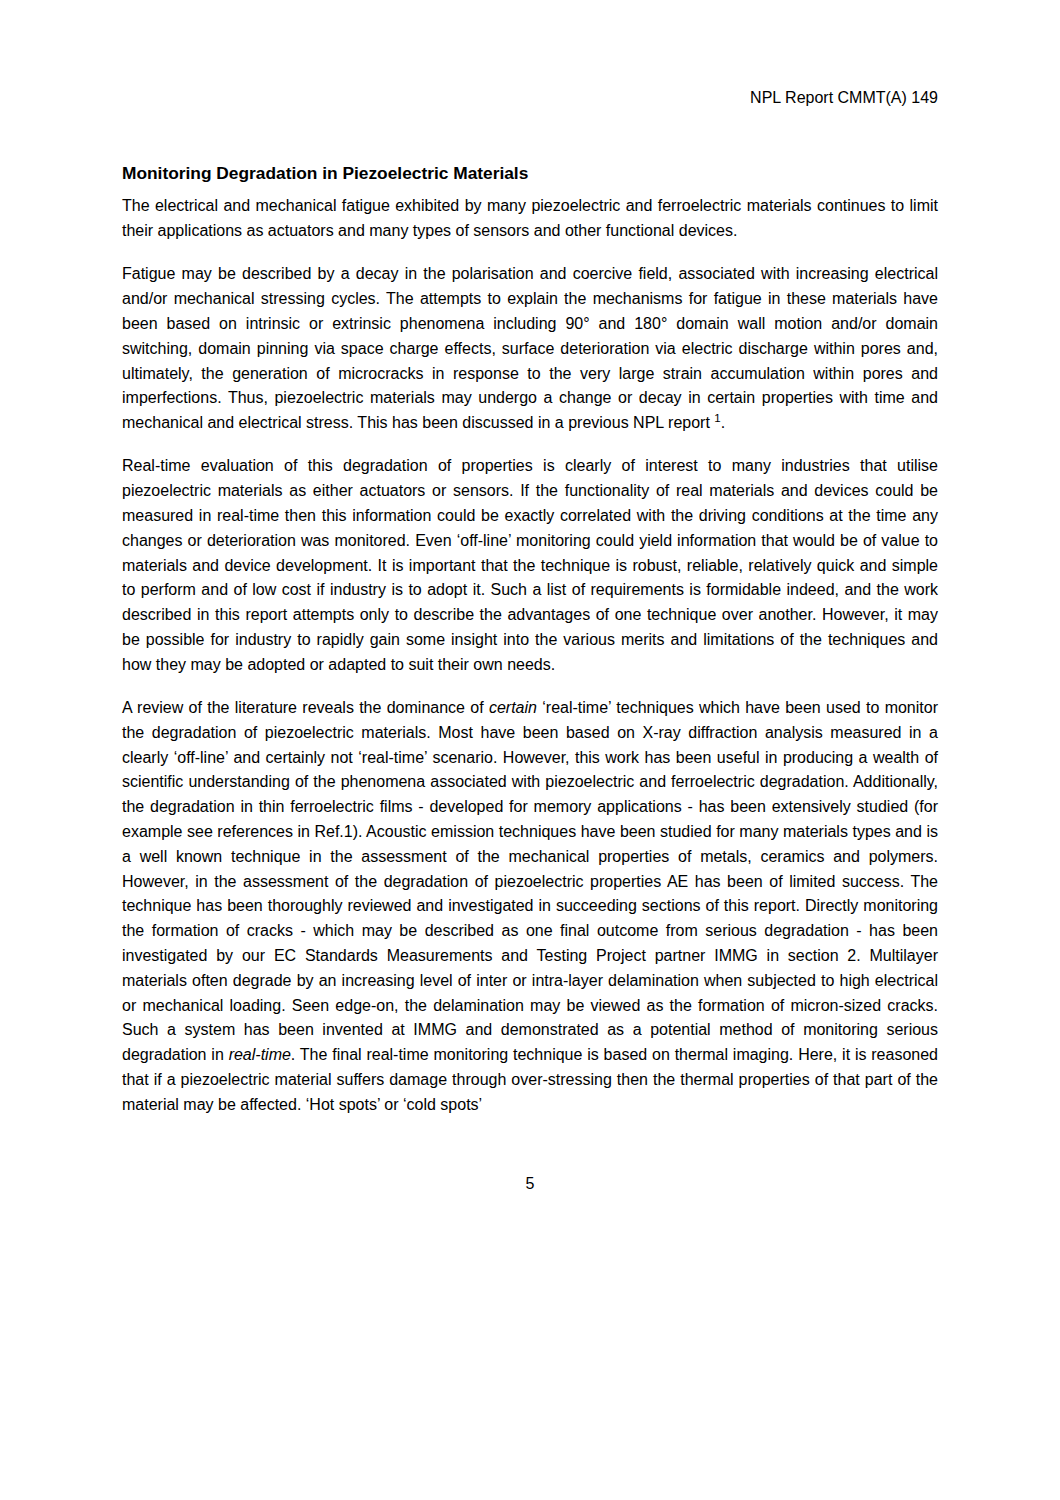NPL Report CMMT(A) 149
Monitoring Degradation in Piezoelectric Materials
The electrical and mechanical fatigue exhibited by many piezoelectric and ferroelectric materials continues to limit their applications as actuators and many types of sensors and other functional devices.
Fatigue may be described by a decay in the polarisation and coercive field, associated with increasing electrical and/or mechanical stressing cycles. The attempts to explain the mechanisms for fatigue in these materials have been based on intrinsic or extrinsic phenomena including 90° and 180° domain wall motion and/or domain switching, domain pinning via space charge effects, surface deterioration via electric discharge within pores and, ultimately, the generation of microcracks in response to the very large strain accumulation within pores and imperfections. Thus, piezoelectric materials may undergo a change or decay in certain properties with time and mechanical and electrical stress. This has been discussed in a previous NPL report 1.
Real-time evaluation of this degradation of properties is clearly of interest to many industries that utilise piezoelectric materials as either actuators or sensors. If the functionality of real materials and devices could be measured in real-time then this information could be exactly correlated with the driving conditions at the time any changes or deterioration was monitored. Even ‘off-line’ monitoring could yield information that would be of value to materials and device development. It is important that the technique is robust, reliable, relatively quick and simple to perform and of low cost if industry is to adopt it. Such a list of requirements is formidable indeed, and the work described in this report attempts only to describe the advantages of one technique over another. However, it may be possible for industry to rapidly gain some insight into the various merits and limitations of the techniques and how they may be adopted or adapted to suit their own needs.
A review of the literature reveals the dominance of certain ‘real-time’ techniques which have been used to monitor the degradation of piezoelectric materials. Most have been based on X-ray diffraction analysis measured in a clearly ‘off-line’ and certainly not ‘real-time’ scenario. However, this work has been useful in producing a wealth of scientific understanding of the phenomena associated with piezoelectric and ferroelectric degradation. Additionally, the degradation in thin ferroelectric films - developed for memory applications - has been extensively studied (for example see references in Ref.1). Acoustic emission techniques have been studied for many materials types and is a well known technique in the assessment of the mechanical properties of metals, ceramics and polymers. However, in the assessment of the degradation of piezoelectric properties AE has been of limited success. The technique has been thoroughly reviewed and investigated in succeeding sections of this report. Directly monitoring the formation of cracks - which may be described as one final outcome from serious degradation - has been investigated by our EC Standards Measurements and Testing Project partner IMMG in section 2. Multilayer materials often degrade by an increasing level of inter or intra-layer delamination when subjected to high electrical or mechanical loading. Seen edge-on, the delamination may be viewed as the formation of micron-sized cracks. Such a system has been invented at IMMG and demonstrated as a potential method of monitoring serious degradation in real-time. The final real-time monitoring technique is based on thermal imaging. Here, it is reasoned that if a piezoelectric material suffers damage through over-stressing then the thermal properties of that part of the material may be affected. ‘Hot spots’ or ‘cold spots’
5